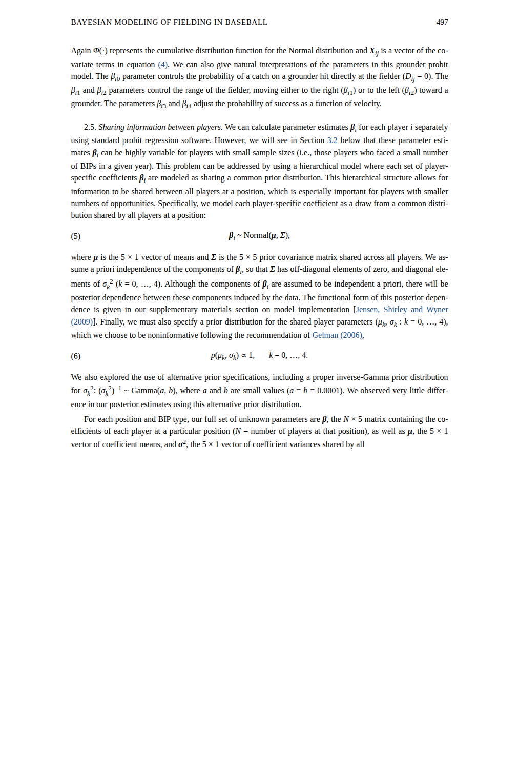BAYESIAN MODELING OF FIELDING IN BASEBALL 497
Again Φ(·) represents the cumulative distribution function for the Normal distribution and Xij is a vector of the covariate terms in equation (4). We can also give natural interpretations of the parameters in this grounder probit model. The βi0 parameter controls the probability of a catch on a grounder hit directly at the fielder (Dij = 0). The βi1 and βi2 parameters control the range of the fielder, moving either to the right (βi1) or to the left (βi2) toward a grounder. The parameters βi3 and βi4 adjust the probability of success as a function of velocity.
2.5. Sharing information between players. We can calculate parameter estimates βi for each player i separately using standard probit regression software. However, we will see in Section 3.2 below that these parameter estimates βi can be highly variable for players with small sample sizes (i.e., those players who faced a small number of BIPs in a given year). This problem can be addressed by using a hierarchical model where each set of player-specific coefficients βi are modeled as sharing a common prior distribution. This hierarchical structure allows for information to be shared between all players at a position, which is especially important for players with smaller numbers of opportunities. Specifically, we model each player-specific coefficient as a draw from a common distribution shared by all players at a position:
(5) βi ~ Normal(μ, Σ),
where μ is the 5 × 1 vector of means and Σ is the 5 × 5 prior covariance matrix shared across all players. We assume a priori independence of the components of βi, so that Σ has off-diagonal elements of zero, and diagonal elements of σk2 (k = 0, …, 4). Although the components of βi are assumed to be independent a priori, there will be posterior dependence between these components induced by the data. The functional form of this posterior dependence is given in our supplementary materials section on model implementation [Jensen, Shirley and Wyner (2009)]. Finally, we must also specify a prior distribution for the shared player parameters (μk, σk : k = 0, …, 4), which we choose to be noninformative following the recommendation of Gelman (2006),
(6) p(μk, σk) ∝ 1, k = 0, …, 4.
We also explored the use of alternative prior specifications, including a proper inverse-Gamma prior distribution for σk2: (σk2)−1 ~ Gamma(a, b), where a and b are small values (a = b = 0.0001). We observed very little difference in our posterior estimates using this alternative prior distribution.
For each position and BIP type, our full set of unknown parameters are β, the N × 5 matrix containing the coefficients of each player at a particular position (N = number of players at that position), as well as μ, the 5 × 1 vector of coefficient means, and σ2, the 5 × 1 vector of coefficient variances shared by all